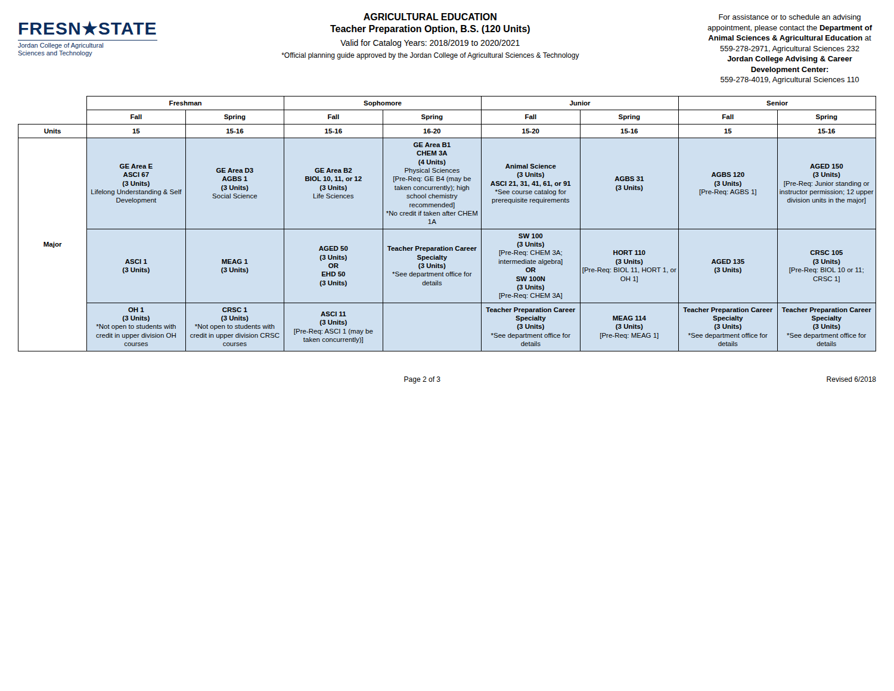FRESN★STATE
Jordan College of Agricultural
Sciences and Technology
AGRICULTURAL EDUCATION
Teacher Preparation Option, B.S. (120 Units)
Valid for Catalog Years: 2018/2019 to 2020/2021
*Official planning guide approved by the Jordan College of Agricultural Sciences & Technology
For assistance or to schedule an advising appointment, please contact the Department of Animal Sciences & Agricultural Education at 559-278-2971, Agricultural Sciences 232
Jordan College Advising & Career Development Center:
559-278-4019, Agricultural Sciences 110
| | Freshman | Sophomore | Junior | Senior |
| --- | --- | --- | --- | --- |
| | Fall | Spring | Fall | Spring | Fall | Spring | Fall | Spring |
| Units | 15 | 15-16 | 15-16 | 16-20 | 15-20 | 15-16 | 15 | 15-16 |
| Major | GE Area E ASCI 67 (3 Units) Lifelong Understanding & Self Development | GE Area D3 AGBS 1 (3 Units) Social Science | GE Area B2 BIOL 10, 11, or 12 (3 Units) Life Sciences | GE Area B1 CHEM 3A (4 Units) Physical Sciences [Pre-Req: GE B4 (may be taken concurrently); high school chemistry recommended] *No credit if taken after CHEM 1A | Animal Science (3 Units) ASCI 21, 31, 41, 61, or 91 *See course catalog for prerequisite requirements | AGBS 31 (3 Units) | AGBS 120 (3 Units) [Pre-Req: AGBS 1] | AGED 150 (3 Units) [Pre-Req: Junior standing or instructor permission; 12 upper division units in the major] |
| ASCI 1 (3 Units) | MEAG 1 (3 Units) | AGED 50 (3 Units) OR EHD 50 (3 Units) | Teacher Preparation Career Specialty (3 Units) *See department office for details | SW 100 (3 Units) [Pre-Req: CHEM 3A; intermediate algebra] OR SW 100N (3 Units) [Pre-Req: CHEM 3A] | HORT 110 (3 Units) [Pre-Req: BIOL 11, HORT 1, or OH 1] | AGED 135 (3 Units) | CRSC 105 (3 Units) [Pre-Req: BIOL 10 or 11; CRSC 1] |
| OH 1 (3 Units) *Not open to students with credit in upper division OH courses | CRSC 1 (3 Units) *Not open to students with credit in upper division CRSC courses | ASCI 11 (3 Units) [Pre-Req: ASCI 1 (may be taken concurrently)] | | Teacher Preparation Career Specialty (3 Units) *See department office for details | MEAG 114 (3 Units) [Pre-Req: MEAG 1] | Teacher Preparation Career Specialty (3 Units) *See department office for details | Teacher Preparation Career Specialty (3 Units) *See department office for details |
Page 2 of 3
Revised 6/2018